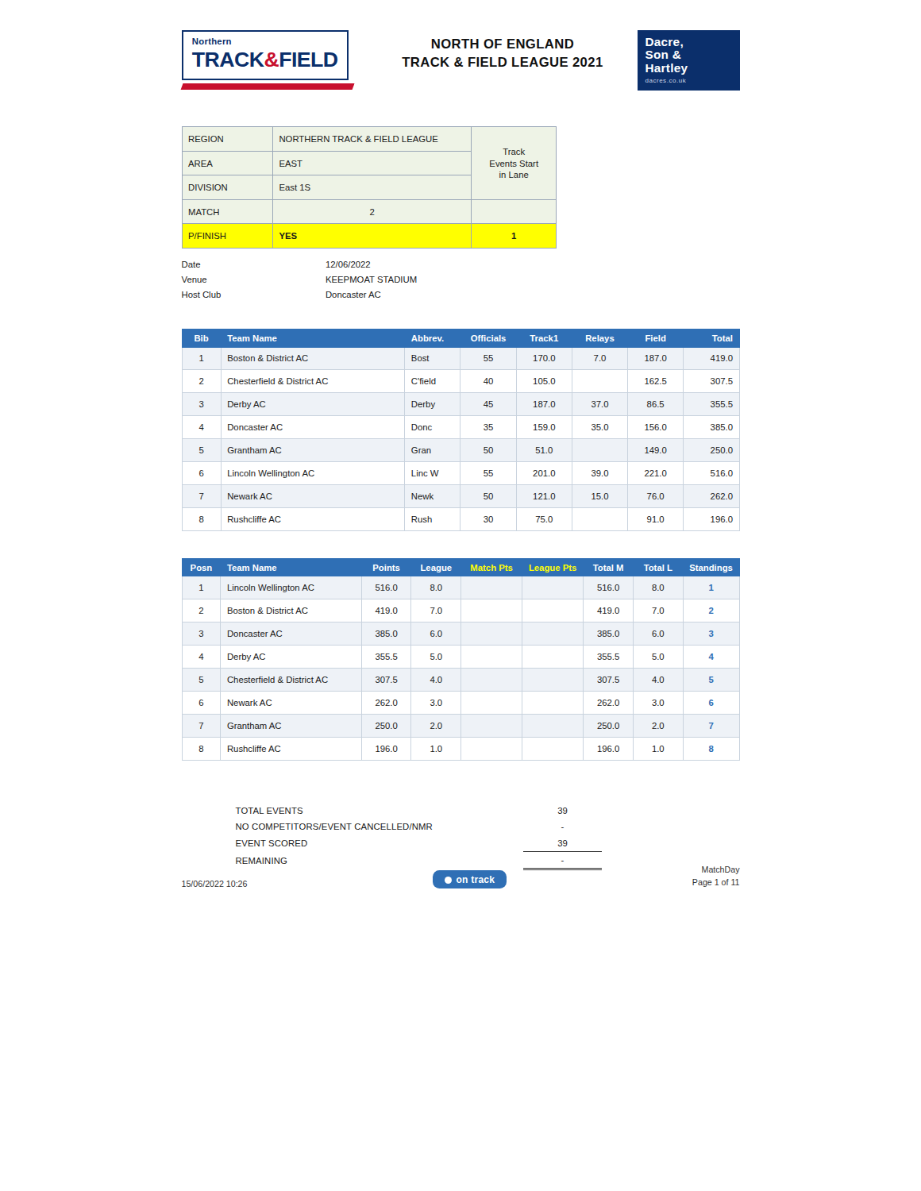Northern TRACK&FIELD
NORTH OF ENGLAND
TRACK & FIELD LEAGUE 2021
Dacre, Son & Hartley dacres.co.uk
| REGION | NORTHERN TRACK & FIELD LEAGUE | Track Events Start in Lane |
| AREA | EAST |
| DIVISION | East 1S |
| MATCH | 2 | |
| P/FINISH | YES | 1 |
| Date | 12/06/2022 |
| Venue | KEEPMOAT STADIUM |
| Host Club | Doncaster AC |
| Bib | Team Name | Abbrev. | Officials | Track1 | Relays | Field | Total |
| --- | --- | --- | --- | --- | --- | --- | --- |
| 1 | Boston & District AC | Bost | 55 | 170.0 | 7.0 | 187.0 | 419.0 |
| 2 | Chesterfield & District AC | C'field | 40 | 105.0 | | 162.5 | 307.5 |
| 3 | Derby AC | Derby | 45 | 187.0 | 37.0 | 86.5 | 355.5 |
| 4 | Doncaster AC | Donc | 35 | 159.0 | 35.0 | 156.0 | 385.0 |
| 5 | Grantham AC | Gran | 50 | 51.0 | | 149.0 | 250.0 |
| 6 | Lincoln Wellington AC | Linc W | 55 | 201.0 | 39.0 | 221.0 | 516.0 |
| 7 | Newark AC | Newk | 50 | 121.0 | 15.0 | 76.0 | 262.0 |
| 8 | Rushcliffe AC | Rush | 30 | 75.0 | | 91.0 | 196.0 |
| Posn | Team Name | Points | League | Match Pts | League Pts | Total M | Total L | Standings |
| --- | --- | --- | --- | --- | --- | --- | --- | --- |
| 1 | Lincoln Wellington AC | 516.0 | 8.0 | | | 516.0 | 8.0 | 1 |
| 2 | Boston & District AC | 419.0 | 7.0 | | | 419.0 | 7.0 | 2 |
| 3 | Doncaster AC | 385.0 | 6.0 | | | 385.0 | 6.0 | 3 |
| 4 | Derby AC | 355.5 | 5.0 | | | 355.5 | 5.0 | 4 |
| 5 | Chesterfield & District AC | 307.5 | 4.0 | | | 307.5 | 4.0 | 5 |
| 6 | Newark AC | 262.0 | 3.0 | | | 262.0 | 3.0 | 6 |
| 7 | Grantham AC | 250.0 | 2.0 | | | 250.0 | 2.0 | 7 |
| 8 | Rushcliffe AC | 196.0 | 1.0 | | | 196.0 | 1.0 | 8 |
| TOTAL EVENTS | 39 |
| NO COMPETITORS/EVENT CANCELLED/NMR | - |
| EVENT SCORED | 39 |
| REMAINING | - |
15/06/2022 10:26
on track
MatchDay
Page 1 of 11